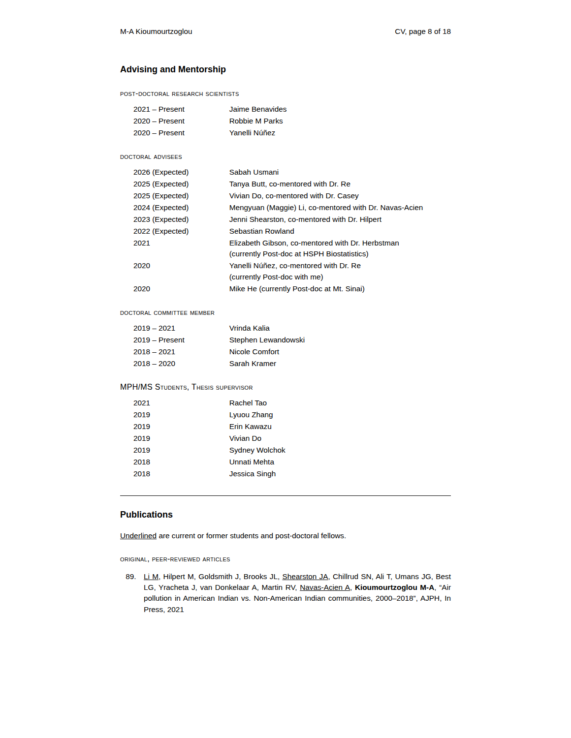M-A Kioumourtzoglou CV, page 8 of 18
Advising and Mentorship
Post-doctoral Research Scientists
| 2021 – Present | Jaime Benavides |
| 2020 – Present | Robbie M Parks |
| 2020 – Present | Yanelli Núñez |
Doctoral Advisees
| 2026 (Expected) | Sabah Usmani |
| 2025 (Expected) | Tanya Butt, co-mentored with Dr. Re |
| 2025 (Expected) | Vivian Do, co-mentored with Dr. Casey |
| 2024 (Expected) | Mengyuan (Maggie) Li, co-mentored with Dr. Navas-Acien |
| 2023 (Expected) | Jenni Shearston, co-mentored with Dr. Hilpert |
| 2022 (Expected) | Sebastian Rowland |
| 2021 | Elizabeth Gibson, co-mentored with Dr. Herbstman (currently Post-doc at HSPH Biostatistics) |
| 2020 | Yanelli Núñez, co-mentored with Dr. Re (currently Post-doc with me) |
| 2020 | Mike He (currently Post-doc at Mt. Sinai) |
Doctoral Committee Member
| 2019 – 2021 | Vrinda Kalia |
| 2019 – Present | Stephen Lewandowski |
| 2018 – 2021 | Nicole Comfort |
| 2018 – 2020 | Sarah Kramer |
MPH/MS Students, Thesis supervisor
| 2021 | Rachel Tao |
| 2019 | Lyuou Zhang |
| 2019 | Erin Kawazu |
| 2019 | Vivian Do |
| 2019 | Sydney Wolchok |
| 2018 | Unnati Mehta |
| 2018 | Jessica Singh |
Publications
Underlined are current or former students and post-doctoral fellows.
Original, Peer-Reviewed Articles
89. Li M, Hilpert M, Goldsmith J, Brooks JL, Shearston JA, Chillrud SN, Ali T, Umans JG, Best LG, Yracheta J, van Donkelaar A, Martin RV, Navas-Acien A, Kioumourtzoglou M-A, “Air pollution in American Indian vs. Non-American Indian communities, 2000–2018”, AJPH, In Press, 2021